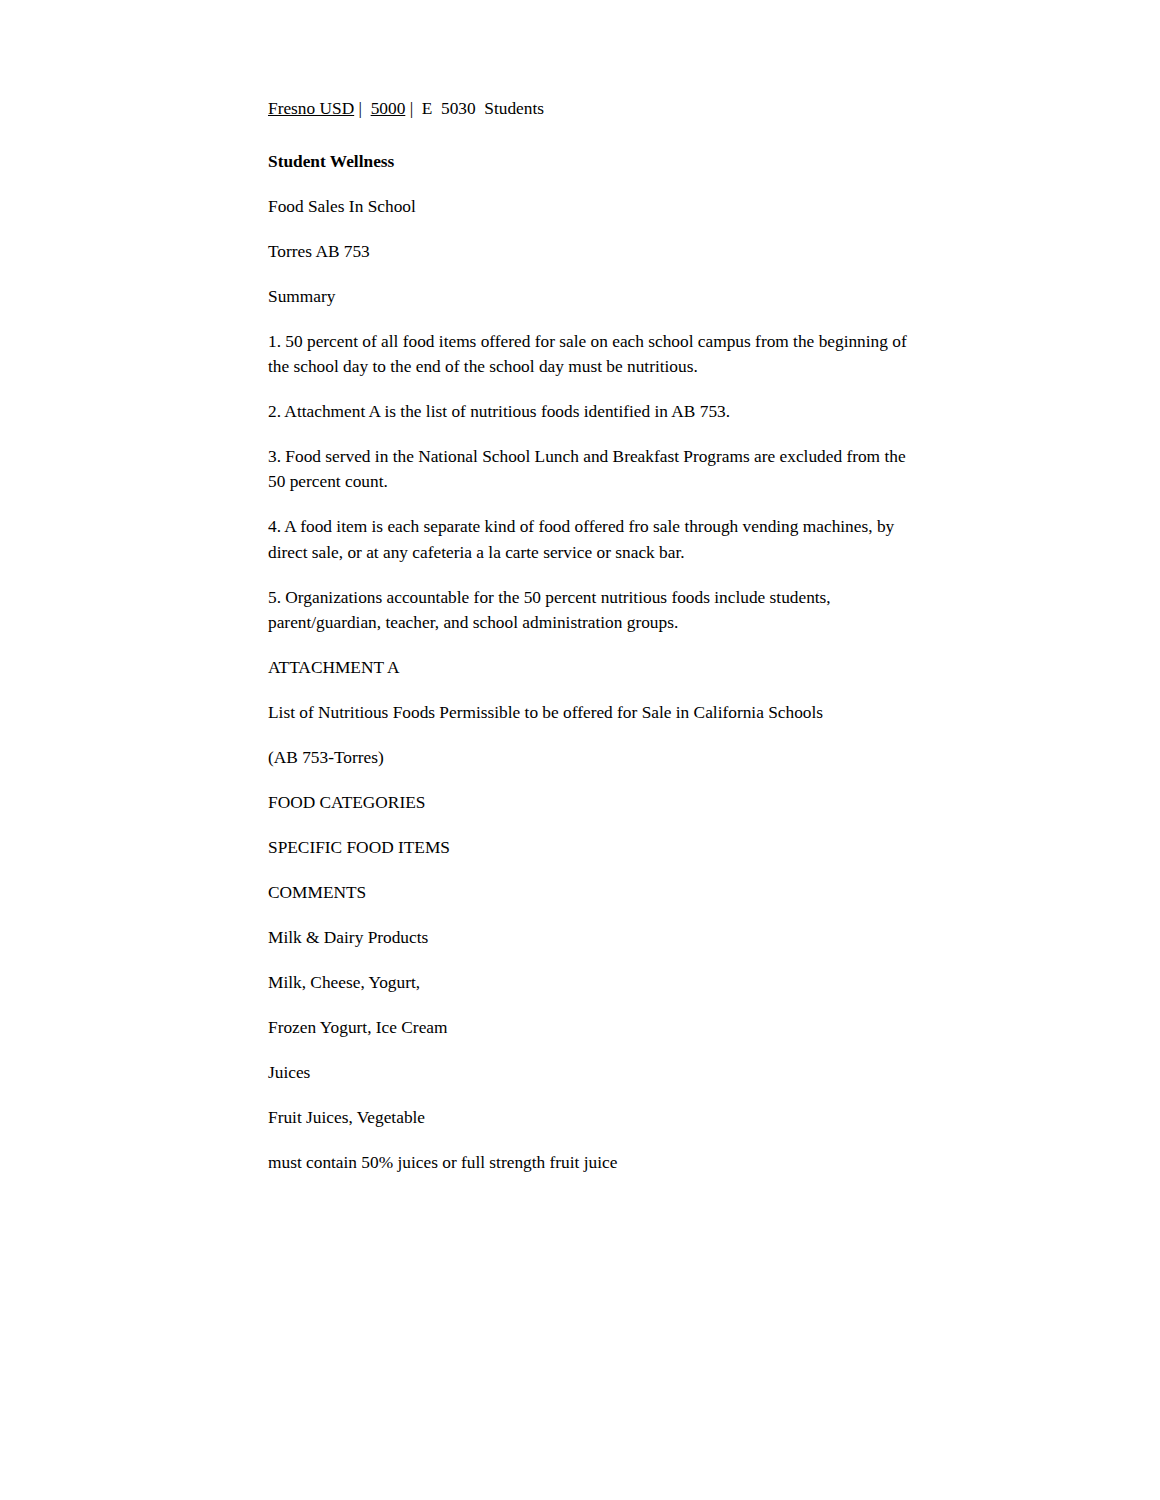Fresno USD | 5000 | E 5030 Students
Student Wellness
Food Sales In School
Torres AB 753
Summary
1. 50 percent of all food items offered for sale on each school campus from the beginning of the school day to the end of the school day must be nutritious.
2. Attachment A is the list of nutritious foods identified in AB 753.
3. Food served in the National School Lunch and Breakfast Programs are excluded from the 50 percent count.
4. A food item is each separate kind of food offered fro sale through vending machines, by direct sale, or at any cafeteria a la carte service or snack bar.
5. Organizations accountable for the 50 percent nutritious foods include students, parent/guardian, teacher, and school administration groups.
ATTACHMENT A
List of Nutritious Foods Permissible to be offered for Sale in California Schools
(AB 753-Torres)
FOOD CATEGORIES
SPECIFIC FOOD ITEMS
COMMENTS
Milk & Dairy Products
Milk, Cheese, Yogurt,
Frozen Yogurt, Ice Cream
Juices
Fruit Juices, Vegetable
must contain 50% juices or full strength fruit juice